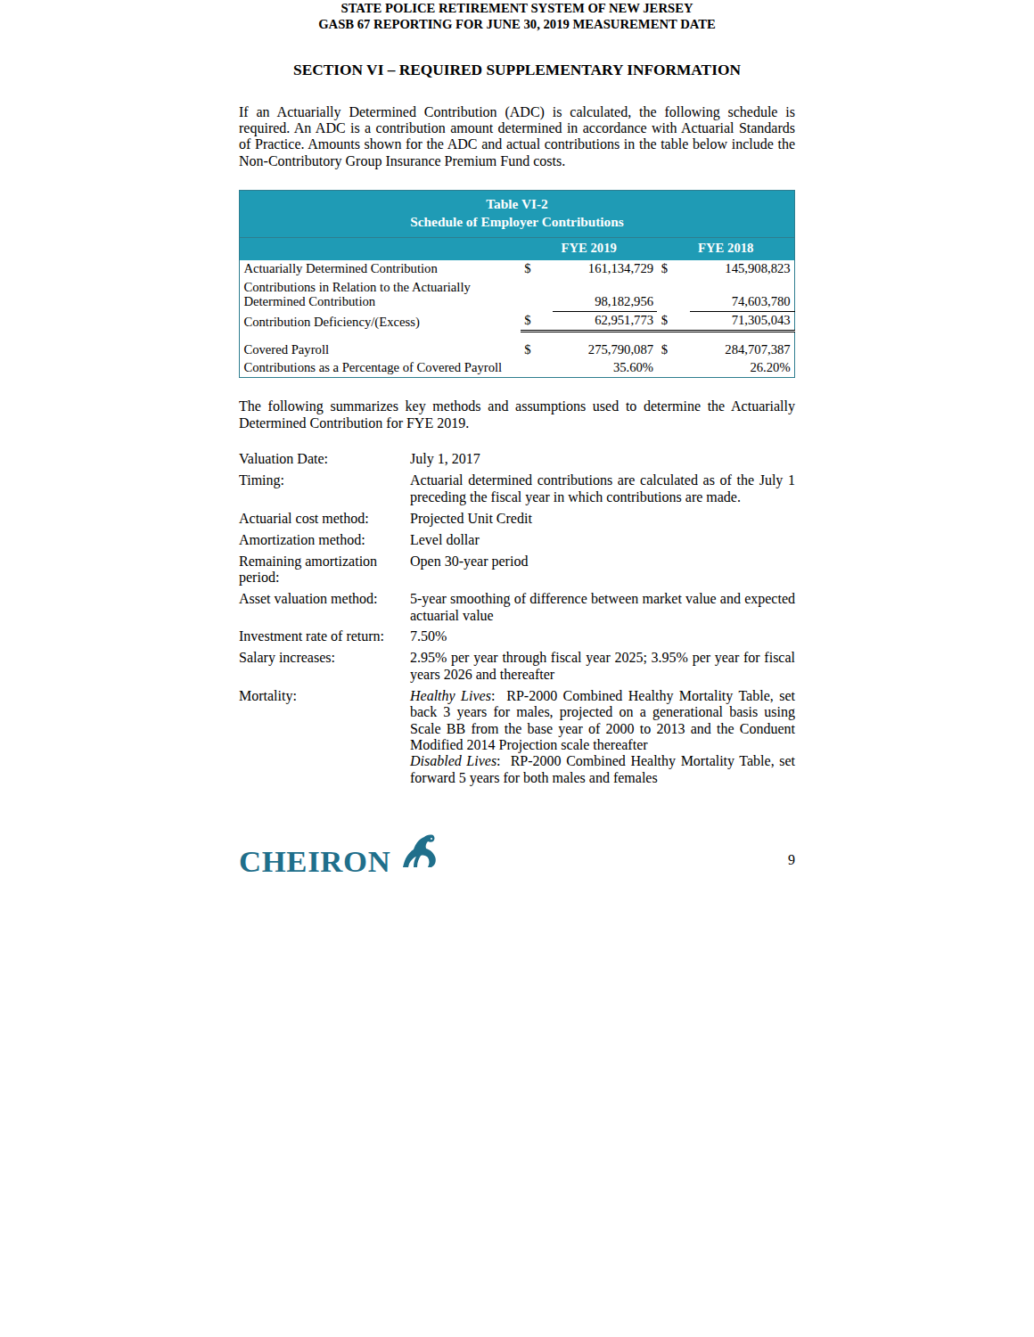STATE POLICE RETIREMENT SYSTEM OF NEW JERSEY
GASB 67 REPORTING FOR JUNE 30, 2019 MEASUREMENT DATE
SECTION VI – REQUIRED SUPPLEMENTARY INFORMATION
If an Actuarially Determined Contribution (ADC) is calculated, the following schedule is required. An ADC is a contribution amount determined in accordance with Actuarial Standards of Practice. Amounts shown for the ADC and actual contributions in the table below include the Non-Contributory Group Insurance Premium Fund costs.
Table VI-2 Schedule of Employer Contributions
| | FYE 2019 | FYE 2018 |
| --- | --- | --- |
| Actuarially Determined Contribution | $ | 161,134,729 | $ | 145,908,823 |
| Contributions in Relation to the Actuarially Determined Contribution | | 98,182,956 | | 74,603,780 |
| Contribution Deficiency/(Excess) | $ | 62,951,773 | $ | 71,305,043 |
| Covered Payroll | $ | 275,790,087 | $ | 284,707,387 |
| Contributions as a Percentage of Covered Payroll | | 35.60% | | 26.20% |
The following summarizes key methods and assumptions used to determine the Actuarially Determined Contribution for FYE 2019.
| Valuation Date: | July 1, 2017 |
| Timing: | Actuarial determined contributions are calculated as of the July 1 preceding the fiscal year in which contributions are made. |
| Actuarial cost method: | Projected Unit Credit |
| Amortization method: | Level dollar |
| Remaining amortization period: | Open 30-year period |
| Asset valuation method: | 5-year smoothing of difference between market value and expected actuarial value |
| Investment rate of return: | 7.50% |
| Salary increases: | 2.95% per year through fiscal year 2025; 3.95% per year for fiscal years 2026 and thereafter |
| Mortality: | Healthy Lives : RP-2000 Combined Healthy Mortality Table, set back 3 years for males, projected on a generational basis using Scale BB from the base year of 2000 to 2013 and the Conduent Modified 2014 Projection scale thereafter Disabled Lives : RP-2000 Combined Healthy Mortality Table, set forward 5 years for both males and females |
CHEIRON
9